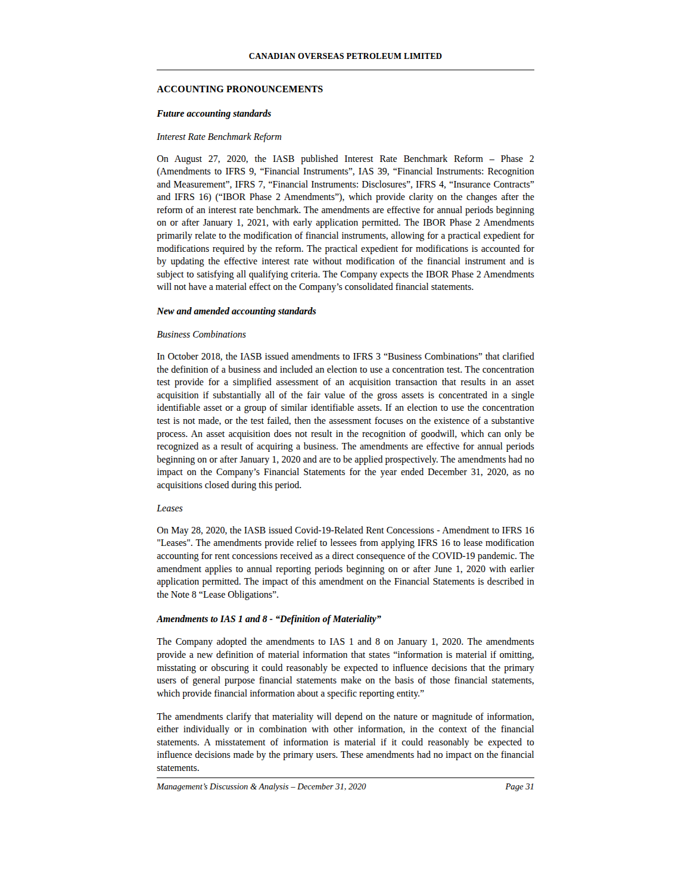CANADIAN OVERSEAS PETROLEUM LIMITED
ACCOUNTING PRONOUNCEMENTS
Future accounting standards
Interest Rate Benchmark Reform
On August 27, 2020, the IASB published Interest Rate Benchmark Reform – Phase 2 (Amendments to IFRS 9, “Financial Instruments”, IAS 39, “Financial Instruments: Recognition and Measurement”, IFRS 7, “Financial Instruments: Disclosures”, IFRS 4, “Insurance Contracts” and IFRS 16) (“IBOR Phase 2 Amendments”), which provide clarity on the changes after the reform of an interest rate benchmark. The amendments are effective for annual periods beginning on or after January 1, 2021, with early application permitted. The IBOR Phase 2 Amendments primarily relate to the modification of financial instruments, allowing for a practical expedient for modifications required by the reform. The practical expedient for modifications is accounted for by updating the effective interest rate without modification of the financial instrument and is subject to satisfying all qualifying criteria. The Company expects the IBOR Phase 2 Amendments will not have a material effect on the Company’s consolidated financial statements.
New and amended accounting standards
Business Combinations
In October 2018, the IASB issued amendments to IFRS 3 “Business Combinations” that clarified the definition of a business and included an election to use a concentration test. The concentration test provide for a simplified assessment of an acquisition transaction that results in an asset acquisition if substantially all of the fair value of the gross assets is concentrated in a single identifiable asset or a group of similar identifiable assets. If an election to use the concentration test is not made, or the test failed, then the assessment focuses on the existence of a substantive process. An asset acquisition does not result in the recognition of goodwill, which can only be recognized as a result of acquiring a business. The amendments are effective for annual periods beginning on or after January 1, 2020 and are to be applied prospectively. The amendments had no impact on the Company’s Financial Statements for the year ended December 31, 2020, as no acquisitions closed during this period.
Leases
On May 28, 2020, the IASB issued Covid-19-Related Rent Concessions - Amendment to IFRS 16 "Leases". The amendments provide relief to lessees from applying IFRS 16 to lease modification accounting for rent concessions received as a direct consequence of the COVID-19 pandemic. The amendment applies to annual reporting periods beginning on or after June 1, 2020 with earlier application permitted. The impact of this amendment on the Financial Statements is described in the Note 8 “Lease Obligations”.
Amendments to IAS 1 and 8 - “Definition of Materiality”
The Company adopted the amendments to IAS 1 and 8 on January 1, 2020. The amendments provide a new definition of material information that states “information is material if omitting, misstating or obscuring it could reasonably be expected to influence decisions that the primary users of general purpose financial statements make on the basis of those financial statements, which provide financial information about a specific reporting entity.”
The amendments clarify that materiality will depend on the nature or magnitude of information, either individually or in combination with other information, in the context of the financial statements. A misstatement of information is material if it could reasonably be expected to influence decisions made by the primary users. These amendments had no impact on the financial statements.
Management’s Discussion & Analysis – December 31, 2020 Page 31